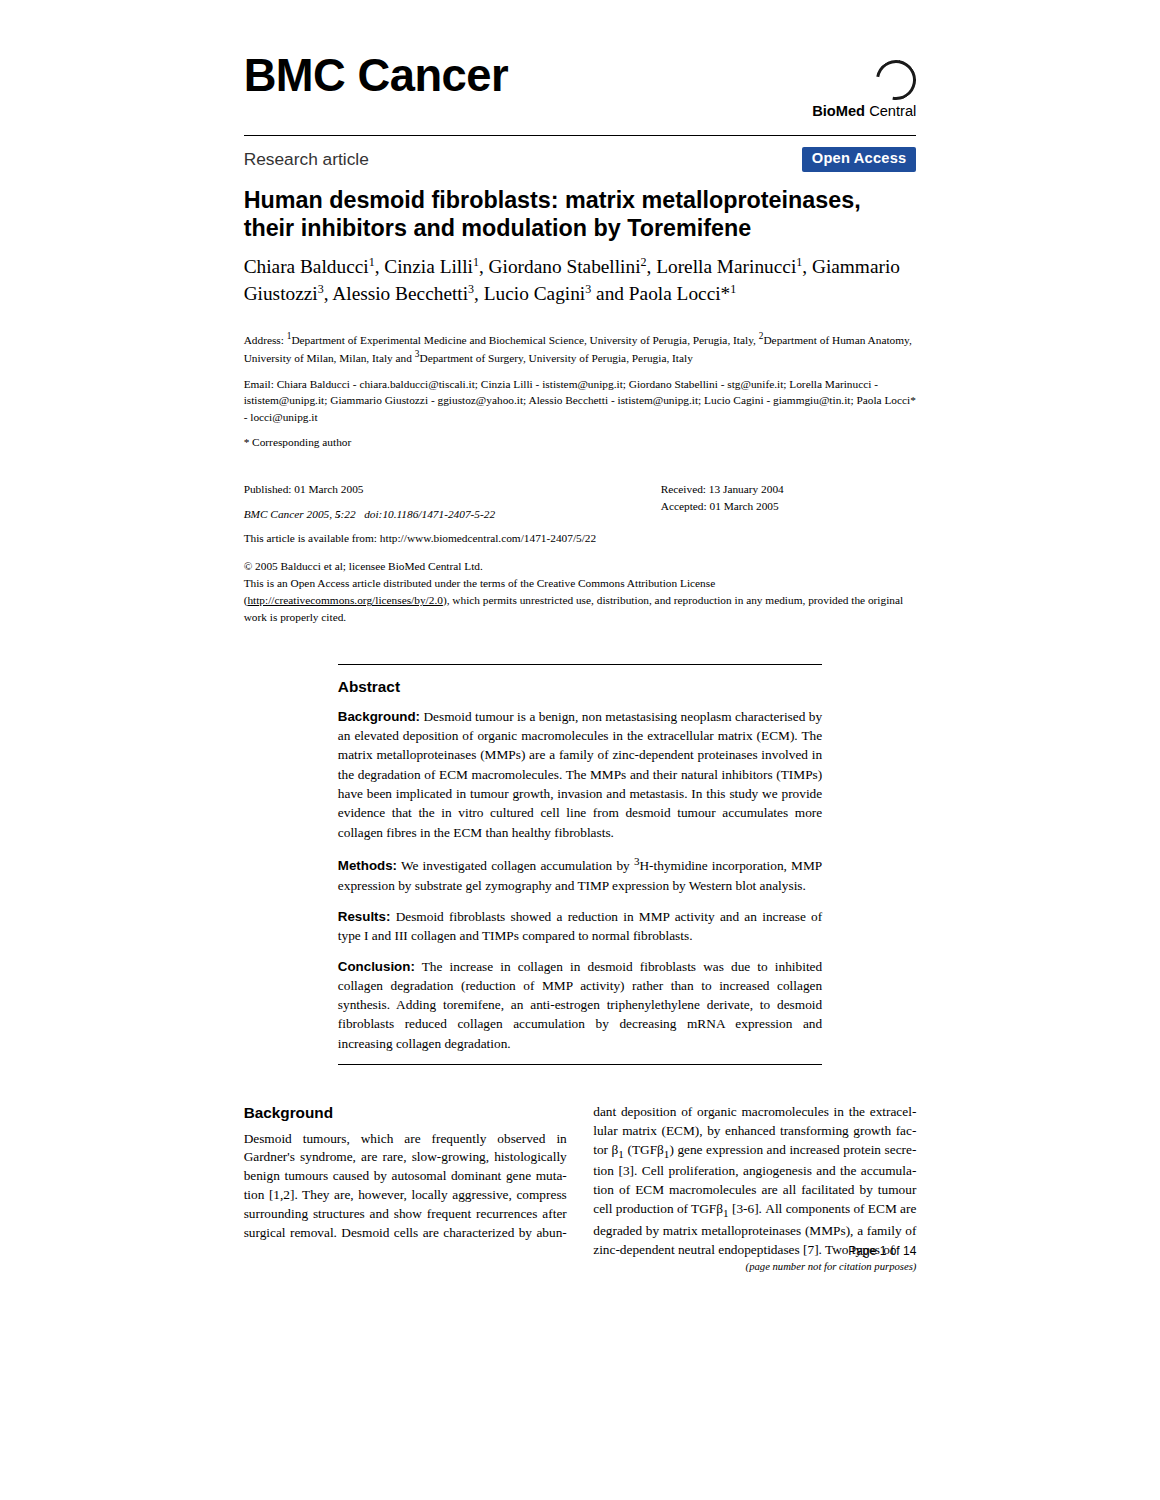BMC Cancer
BioMed Central
Research article
Open Access
Human desmoid fibroblasts: matrix metalloproteinases, their inhibitors and modulation by Toremifene
Chiara Balducci1, Cinzia Lilli1, Giordano Stabellini2, Lorella Marinucci1, Giammario Giustozzi3, Alessio Becchetti3, Lucio Cagini3 and Paola Locci*1
Address: 1Department of Experimental Medicine and Biochemical Science, University of Perugia, Perugia, Italy, 2Department of Human Anatomy, University of Milan, Milan, Italy and 3Department of Surgery, University of Perugia, Perugia, Italy
Email: Chiara Balducci - chiara.balducci@tiscali.it; Cinzia Lilli - ististem@unipg.it; Giordano Stabellini - stg@unife.it; Lorella Marinucci - ististem@unipg.it; Giammario Giustozzi - ggiustoz@yahoo.it; Alessio Becchetti - ististem@unipg.it; Lucio Cagini - giammgiu@tin.it; Paola Locci* - locci@unipg.it
* Corresponding author
Published: 01 March 2005
BMC Cancer 2005, 5:22 doi:10.1186/1471-2407-5-22
This article is available from: http://www.biomedcentral.com/1471-2407/5/22
Received: 13 January 2004
Accepted: 01 March 2005
© 2005 Balducci et al; licensee BioMed Central Ltd.
This is an Open Access article distributed under the terms of the Creative Commons Attribution License (http://creativecommons.org/licenses/by/2.0), which permits unrestricted use, distribution, and reproduction in any medium, provided the original work is properly cited.
Abstract
Background: Desmoid tumour is a benign, non metastasising neoplasm characterised by an elevated deposition of organic macromolecules in the extracellular matrix (ECM). The matrix metalloproteinases (MMPs) are a family of zinc-dependent proteinases involved in the degradation of ECM macromolecules. The MMPs and their natural inhibitors (TIMPs) have been implicated in tumour growth, invasion and metastasis. In this study we provide evidence that the in vitro cultured cell line from desmoid tumour accumulates more collagen fibres in the ECM than healthy fibroblasts.
Methods: We investigated collagen accumulation by 3H-thymidine incorporation, MMP expression by substrate gel zymography and TIMP expression by Western blot analysis.
Results: Desmoid fibroblasts showed a reduction in MMP activity and an increase of type I and III collagen and TIMPs compared to normal fibroblasts.
Conclusion: The increase in collagen in desmoid fibroblasts was due to inhibited collagen degradation (reduction of MMP activity) rather than to increased collagen synthesis. Adding toremifene, an anti-estrogen triphenylethylene derivate, to desmoid fibroblasts reduced collagen accumulation by decreasing mRNA expression and increasing collagen degradation.
Background
Desmoid tumours, which are frequently observed in Gardner's syndrome, are rare, slow-growing, histologically benign tumours caused by autosomal dominant gene mutation [1,2]. They are, however, locally aggressive, compress surrounding structures and show frequent recurrences after surgical removal. Desmoid cells are characterized by abundant deposition of organic macromolecules in the extracellular matrix (ECM), by enhanced transforming growth factor β1 (TGFβ1) gene expression and increased protein secretion [3]. Cell proliferation, angiogenesis and the accumulation of ECM macromolecules are all facilitated by tumour cell production of TGFβ1 [3-6]. All components of ECM are degraded by matrix metalloproteinases (MMPs), a family of zinc-dependent neutral endopeptidases [7]. Two types of
Page 1 of 14
(page number not for citation purposes)